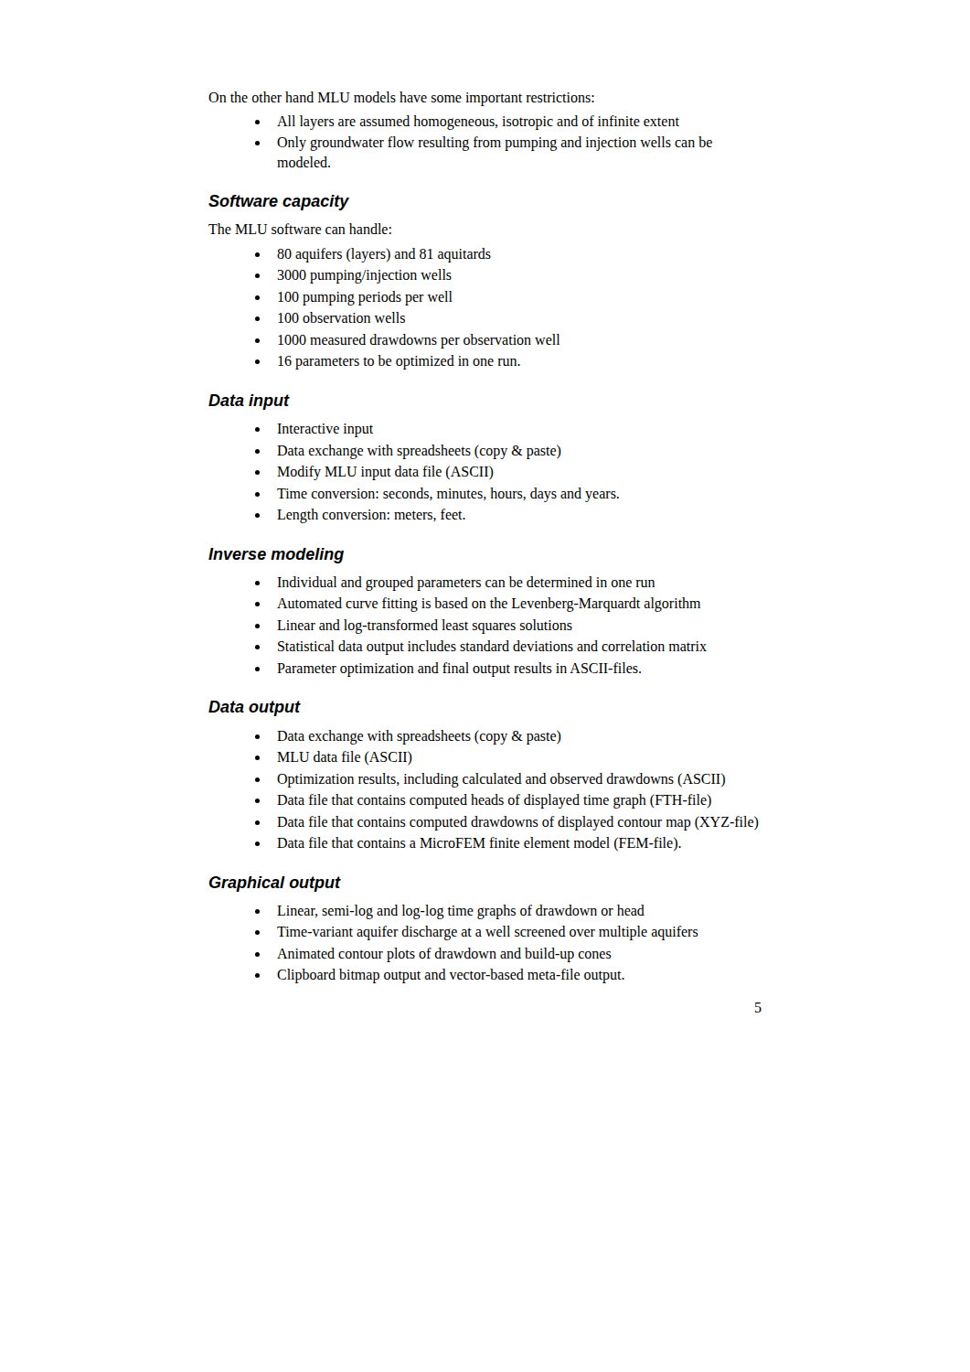On the other hand MLU models have some important restrictions:
All layers are assumed homogeneous, isotropic and of infinite extent
Only groundwater flow resulting from pumping and injection wells can be modeled.
Software capacity
The MLU software can handle:
80 aquifers (layers) and 81 aquitards
3000 pumping/injection wells
100 pumping periods per well
100 observation wells
1000 measured drawdowns per observation well
16 parameters to be optimized in one run.
Data input
Interactive input
Data exchange with spreadsheets (copy & paste)
Modify MLU input data file (ASCII)
Time conversion: seconds, minutes, hours, days and years.
Length conversion: meters, feet.
Inverse modeling
Individual and grouped parameters can be determined in one run
Automated curve fitting is based on the Levenberg-Marquardt algorithm
Linear and log-transformed least squares solutions
Statistical data output includes standard deviations and correlation matrix
Parameter optimization and final output results in ASCII-files.
Data output
Data exchange with spreadsheets (copy & paste)
MLU data file (ASCII)
Optimization results, including calculated and observed drawdowns (ASCII)
Data file that contains computed heads of displayed time graph (FTH-file)
Data file that contains computed drawdowns of displayed contour map (XYZ-file)
Data file that contains a MicroFEM finite element model (FEM-file).
Graphical output
Linear, semi-log and log-log time graphs of drawdown or head
Time-variant aquifer discharge at a well screened over multiple aquifers
Animated contour plots of drawdown and build-up cones
Clipboard bitmap output and vector-based meta-file output.
5